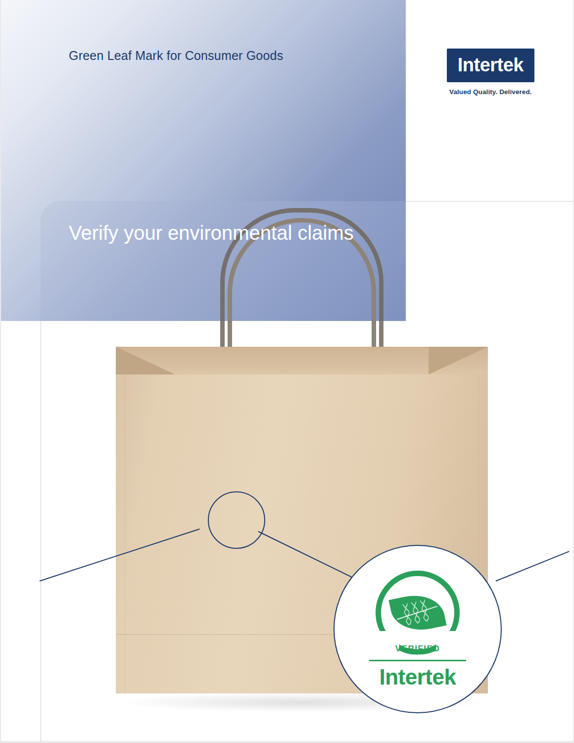Green Leaf Mark for Consumer Goods
Intertek
Valued Quality. Delivered.
Verify your environmental claims
VERIFIED
Intertek
Cover page: Green Leaf Mark for Consumer Goods. Verify your environmental claims. Intertek — Valued Quality. Delivered.